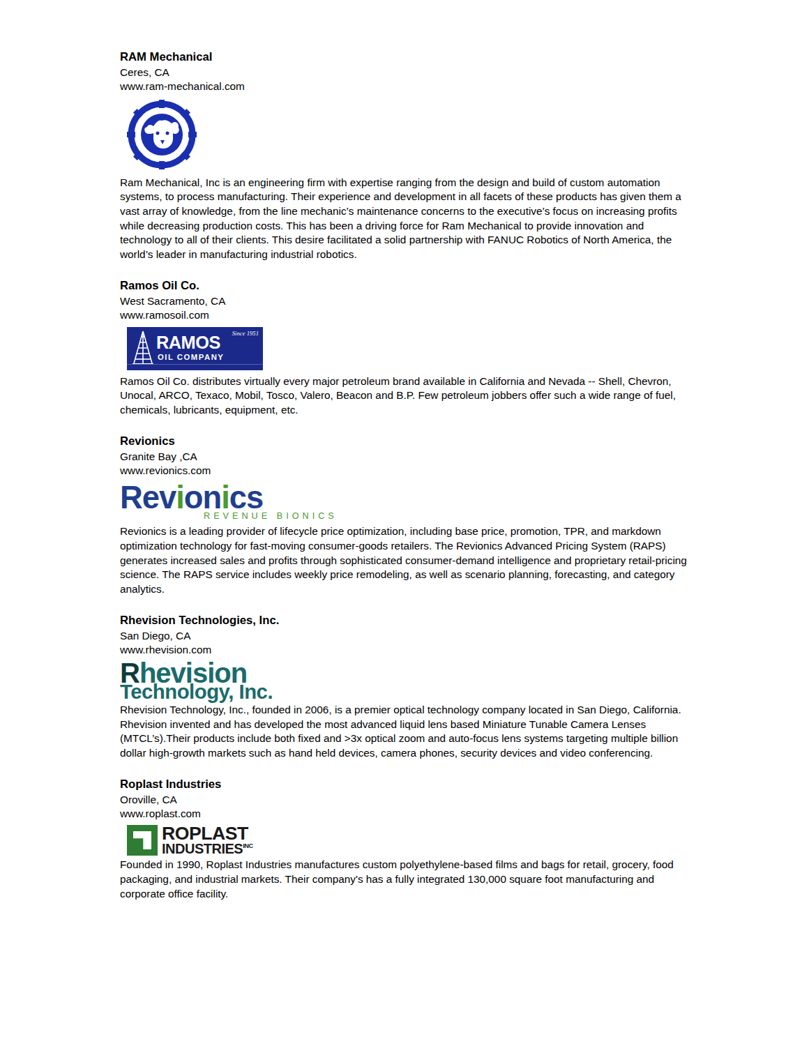RAM Mechanical
Ceres, CA
www.ram-mechanical.com
Ram Mechanical, Inc is an engineering firm with expertise ranging from the design and build of custom automation systems, to process manufacturing. Their experience and development in all facets of these products has given them a vast array of knowledge, from the line mechanic’s maintenance concerns to the executive’s focus on increasing profits while decreasing production costs. This has been a driving force for Ram Mechanical to provide innovation and technology to all of their clients. This desire facilitated a solid partnership with FANUC Robotics of North America, the world’s leader in manufacturing industrial robotics.
Ramos Oil Co.
West Sacramento, CA
www.ramosoil.com
Since 1951
RAMOS
OIL COMPANY
Ramos Oil Co. distributes virtually every major petroleum brand available in California and Nevada -- Shell, Chevron, Unocal, ARCO, Texaco, Mobil, Tosco, Valero, Beacon and B.P. Few petroleum jobbers offer such a wide range of fuel, chemicals, lubricants, equipment, etc.
Revionics
Granite Bay ,CA
www.revionics.com
Rev ion ics
REVENUE BIONICS
Revionics is a leading provider of lifecycle price optimization, including base price, promotion, TPR, and markdown optimization technology for fast-moving consumer-goods retailers. The Revionics Advanced Pricing System (RAPS) generates increased sales and profits through sophisticated consumer-demand intelligence and proprietary retail-pricing science. The RAPS service includes weekly price remodeling, as well as scenario planning, forecasting, and category analytics.
Rhevision Technologies, Inc.
San Diego, CA
www.rhevision.com
Rhevision
Technology, Inc.
Rhevision Technology, Inc., founded in 2006, is a premier optical technology company located in San Diego, California. Rhevision invented and has developed the most advanced liquid lens based Miniature Tunable Camera Lenses (MTCL’s).Their products include both fixed and >3x optical zoom and auto-focus lens systems targeting multiple billion dollar high-growth markets such as hand held devices, camera phones, security devices and video conferencing.
Roplast Industries
Oroville, CA
www.roplast.com
ROPLAST
INDUSTRIESINC
Founded in 1990, Roplast Industries manufactures custom polyethylene-based films and bags for retail, grocery, food packaging, and industrial markets. Their company's has a fully integrated 130,000 square foot manufacturing and corporate office facility.